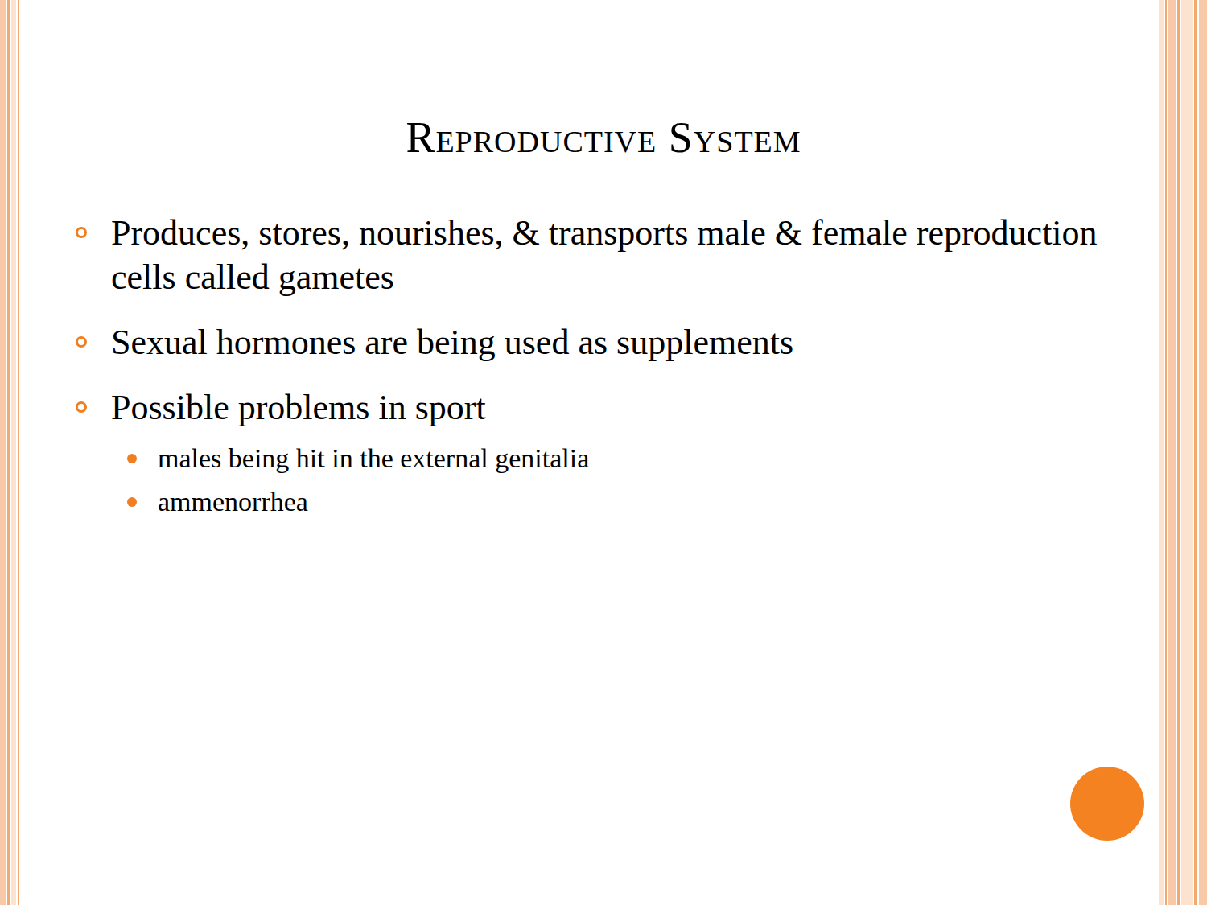Reproductive System
Produces, stores, nourishes, & transports male & female reproduction cells called gametes
Sexual hormones are being used as supplements
Possible problems in sport
males being hit in the external genitalia
ammenorrhea